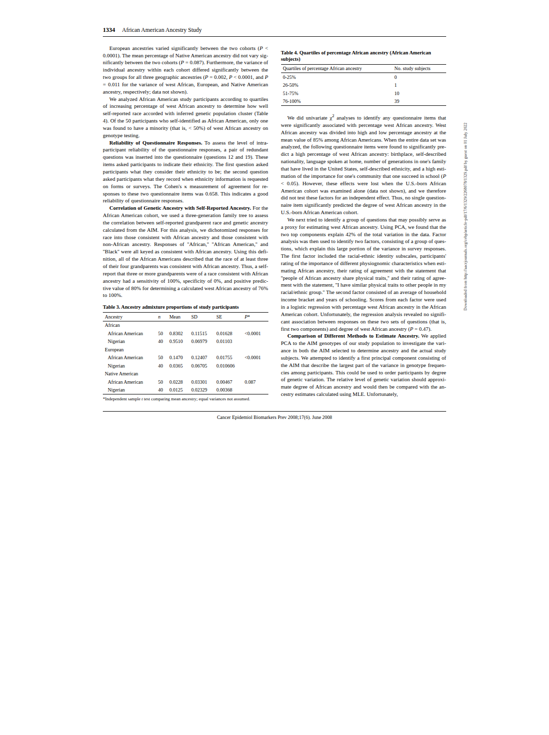Downloaded from http://aacrjournals.org/cebp/article-pdf/17/6/1329/2268078/1329.pdf by guest on 01 July 2022
1334
African American Ancestry Study
European ancestries varied significantly between the two cohorts (P < 0.0001). The mean percentage of Native American ancestry did not vary significantly between the two cohorts (P = 0.087). Furthermore, the variance of individual ancestry within each cohort differed significantly between the two groups for all three geographic ancestries (P = 0.002, P < 0.0001, and P = 0.011 for the variance of west African, European, and Native American ancestry, respectively; data not shown).
We analyzed African American study participants according to quartiles of increasing percentage of west African ancestry to determine how well self-reported race accorded with inferred genetic population cluster (Table 4). Of the 50 participants who self-identified as African American, only one was found to have a minority (that is, < 50%) of west African ancestry on genotype testing.
Reliability of Questionnaire Responses. To assess the level of intraparticipant reliability of the questionnaire responses, a pair of redundant questions was inserted into the questionnaire (questions 12 and 19). These items asked participants to indicate their ethnicity. The first question asked participants what they consider their ethnicity to be; the second question asked participants what they record when ethnicity information is requested on forms or surveys. The Cohen's κ measurement of agreement for responses to these two questionnaire items was 0.658. This indicates a good reliability of questionnaire responses.
Correlation of Genetic Ancestry with Self-Reported Ancestry. For the African American cohort, we used a three-generation family tree to assess the correlation between self-reported grandparent race and genetic ancestry calculated from the AIM. For this analysis, we dichotomized responses for race into those consistent with African ancestry and those consistent with non-African ancestry. Responses of ''African,'' ''African American,'' and ''Black'' were all keyed as consistent with African ancestry. Using this definition, all of the African Americans described that the race of at least three of their four grandparents was consistent with African ancestry. Thus, a self-report that three or more grandparents were of a race consistent with African ancestry had a sensitivity of 100%, specificity of 0%, and positive predictive value of 80% for determining a calculated west African ancestry of 76% to 100%.
Table 3. Ancestry admixture proportions of study participants
| Ancestry | n | Mean | SD | SE | P * |
| --- | --- | --- | --- | --- | --- |
| African | | | | | |
| African American | 50 | 0.8302 | 0.11515 | 0.01628 | <0.0001 |
| Nigerian | 40 | 0.9510 | 0.06979 | 0.01103 | |
| European | | | | | |
| African American | 50 | 0.1470 | 0.12407 | 0.01755 | <0.0001 |
| Nigerian | 40 | 0.0365 | 0.06705 | 0.010606 | |
| Native American | | | | | |
| African American | 50 | 0.0228 | 0.03301 | 0.00467 | 0.087 |
| Nigerian | 40 | 0.0125 | 0.02329 | 0.00368 | |
*Independent sample t test comparing mean ancestry; equal variances not assumed.
Table 4. Quartiles of percentage African ancestry (African American subjects)
| Quartiles of percentage African ancestry | No. study subjects |
| --- | --- |
| 0-25% | 0 |
| 26-50% | 1 |
| 51-75% | 10 |
| 76-100% | 39 |
We did univariate χ2 analyses to identify any questionnaire items that were significantly associated with percentage west African ancestry. West African ancestry was divided into high and low percentage ancestry at the mean value of 85% among African Americans. When the entire data set was analyzed, the following questionnaire items were found to significantly predict a high percentage of west African ancestry: birthplace, self-described nationality, language spoken at home, number of generations in one's family that have lived in the United States, self-described ethnicity, and a high estimation of the importance for one's community that one succeed in school (P < 0.05). However, these effects were lost when the U.S.-born African American cohort was examined alone (data not shown), and we therefore did not test these factors for an independent effect. Thus, no single questionnaire item significantly predicted the degree of west African ancestry in the U.S.-born African American cohort.
We next tried to identify a group of questions that may possibly serve as a proxy for estimating west African ancestry. Using PCA, we found that the two top components explain 42% of the total variation in the data. Factor analysis was then used to identify two factors, consisting of a group of questions, which explain this large portion of the variance in survey responses. The first factor included the racial-ethnic identity subscales, participants' rating of the importance of different physiognomic characteristics when estimating African ancestry, their rating of agreement with the statement that ''people of African ancestry share physical traits,'' and their rating of agreement with the statement, ''I have similar physical traits to other people in my racial/ethnic group.'' The second factor consisted of an average of household income bracket and years of schooling. Scores from each factor were used in a logistic regression with percentage west African ancestry in the African American cohort. Unfortunately, the regression analysis revealed no significant association between responses on these two sets of questions (that is, first two components) and degree of west African ancestry (P = 0.47).
Comparison of Different Methods to Estimate Ancestry. We applied PCA to the AIM genotypes of our study population to investigate the variance in both the AIM selected to determine ancestry and the actual study subjects. We attempted to identify a first principal component consisting of the AIM that describe the largest part of the variance in genotype frequencies among participants. This could be used to order participants by degree of genetic variation. The relative level of genetic variation should approximate degree of African ancestry and would then be compared with the ancestry estimates calculated using MLE. Unfortunately,
Cancer Epidemiol Biomarkers Prev 2008;17(6). June 2008